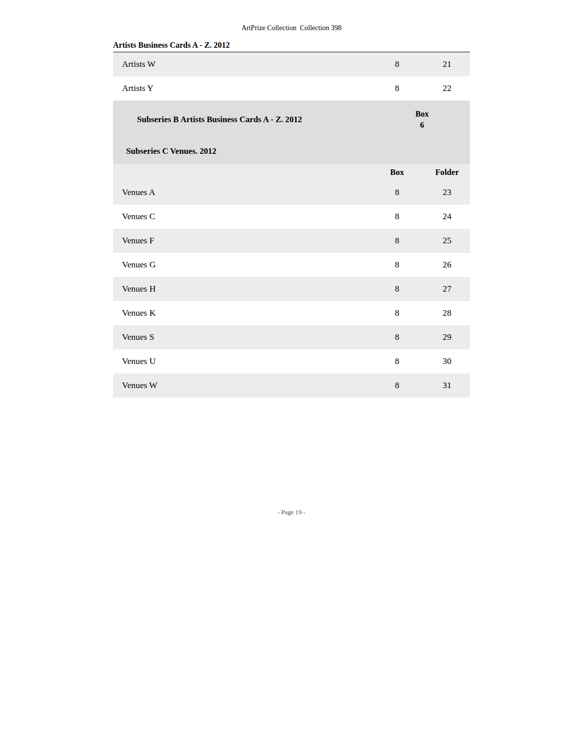ArtPrize Collection Collection 398
Artists Business Cards A - Z. 2012
| Artists W | 8 | 21 |
| Artists Y | 8 | 22 |
| Subseries B Artists Business Cards A - Z. 2012 | Box 6 |
| Subseries C Venues. 2012 |
| | Box | Folder |
| Venues A | 8 | 23 |
| Venues C | 8 | 24 |
| Venues F | 8 | 25 |
| Venues G | 8 | 26 |
| Venues H | 8 | 27 |
| Venues K | 8 | 28 |
| Venues S | 8 | 29 |
| Venues U | 8 | 30 |
| Venues W | 8 | 31 |
- Page 19 -